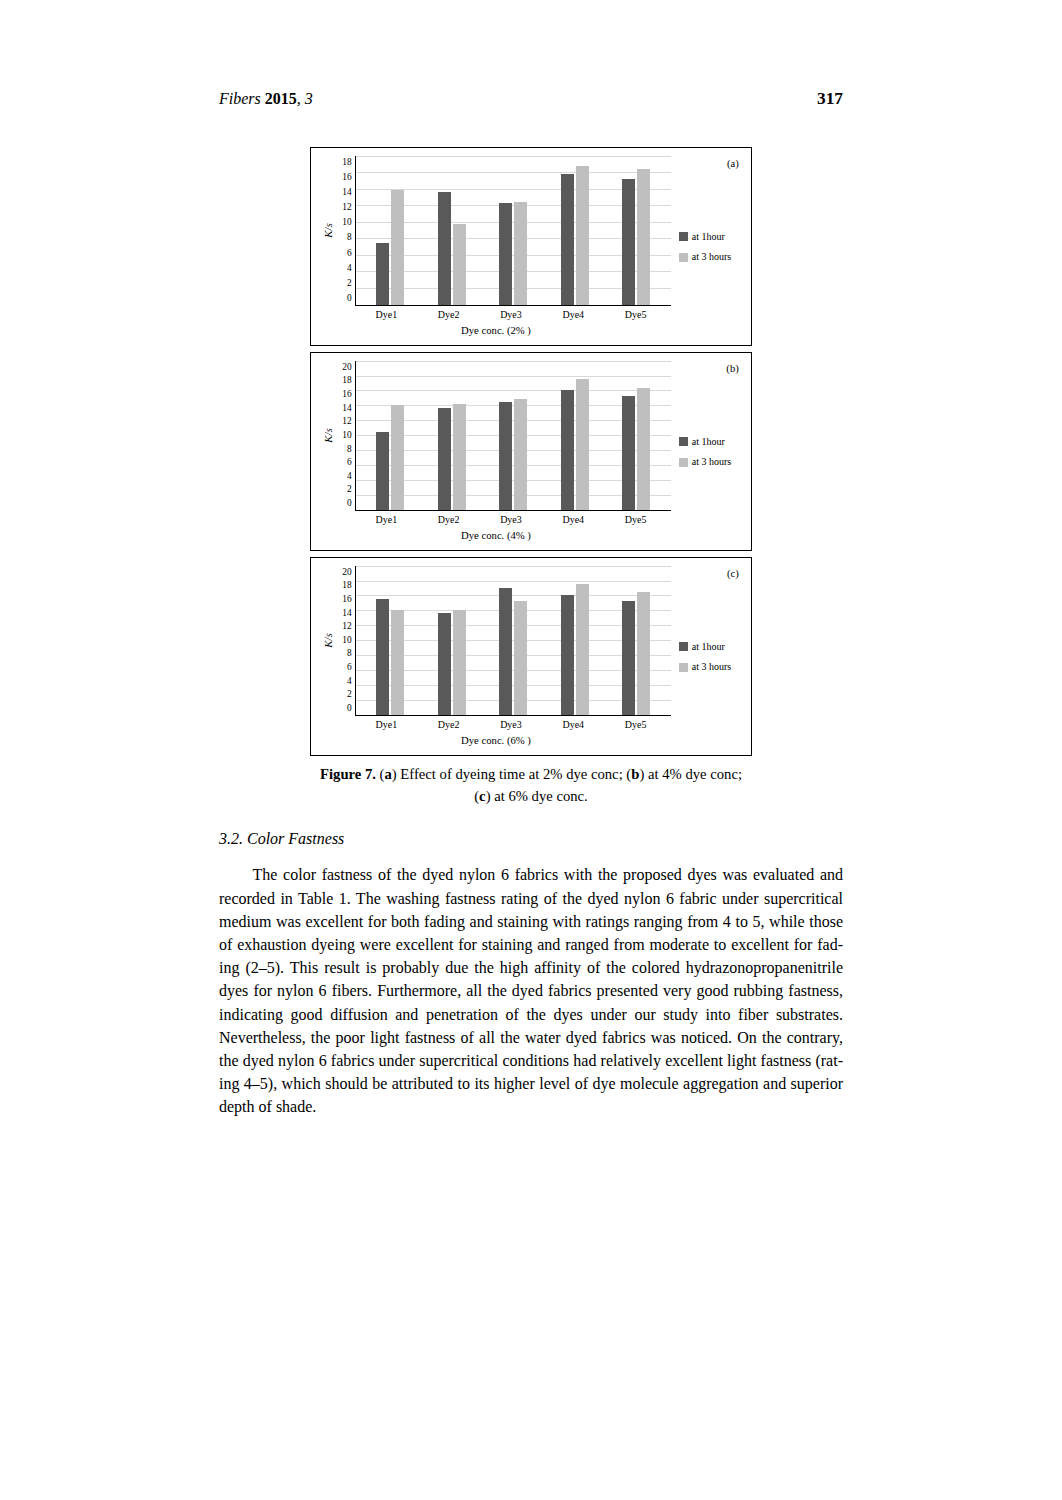Fibers 2015, 3
317
(a)
K/s
181614121086420
Dye1 Dye2 Dye3 Dye4 Dye5
Dye conc. (2% )
at 1hour
at 3 hours
(b)
K/s
20181614121086420
Dye1 Dye2 Dye3 Dye4 Dye5
Dye conc. (4% )
at 1hour
at 3 hours
(c)
K/s
20181614121086420
Dye1 Dye2 Dye3 Dye4 Dye5
Dye conc. (6% )
at 1hour
at 3 hours
Figure 7. (a) Effect of dyeing time at 2% dye conc; (b) at 4% dye conc; (c) at 6% dye conc.
3.2. Color Fastness
The color fastness of the dyed nylon 6 fabrics with the proposed dyes was evaluated and recorded in Table 1. The washing fastness rating of the dyed nylon 6 fabric under supercritical medium was excellent for both fading and staining with ratings ranging from 4 to 5, while those of exhaustion dyeing were excellent for staining and ranged from moderate to excellent for fading (2–5). This result is probably due the high affinity of the colored hydrazonopropanenitrile dyes for nylon 6 fibers. Furthermore, all the dyed fabrics presented very good rubbing fastness, indicating good diffusion and penetration of the dyes under our study into fiber substrates. Nevertheless, the poor light fastness of all the water dyed fabrics was noticed. On the contrary, the dyed nylon 6 fabrics under supercritical conditions had relatively excellent light fastness (rating 4–5), which should be attributed to its higher level of dye molecule aggregation and superior depth of shade.